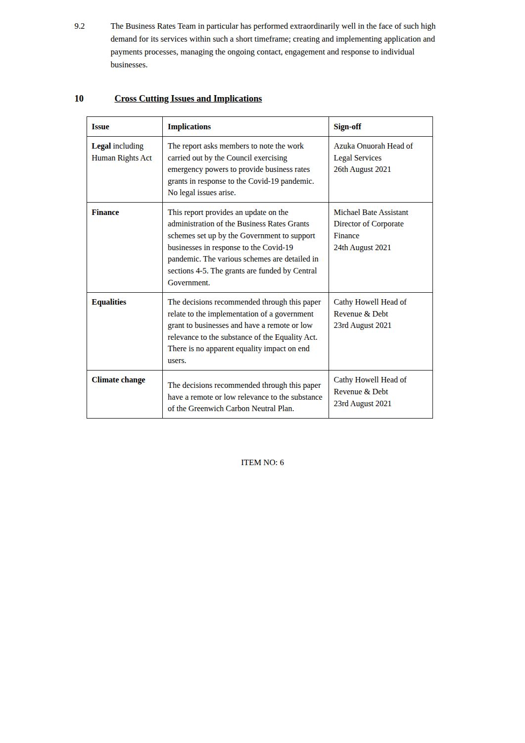9.2
The Business Rates Team in particular has performed extraordinarily well in the face of such high demand for its services within such a short timeframe; creating and implementing application and payments processes, managing the ongoing contact, engagement and response to individual businesses.
10 Cross Cutting Issues and Implications
| Issue | Implications | Sign-off |
| --- | --- | --- |
| Legal including Human Rights Act | The report asks members to note the work carried out by the Council exercising emergency powers to provide business rates grants in response to the Covid-19 pandemic. No legal issues arise. | Azuka Onuorah Head of Legal Services 26th August 2021 |
| Finance | This report provides an update on the administration of the Business Rates Grants schemes set up by the Government to support businesses in response to the Covid-19 pandemic. The various schemes are detailed in sections 4-5. The grants are funded by Central Government. | Michael Bate Assistant Director of Corporate Finance 24th August 2021 |
| Equalities | The decisions recommended through this paper relate to the implementation of a government grant to businesses and have a remote or low relevance to the substance of the Equality Act. There is no apparent equality impact on end users. | Cathy Howell Head of Revenue & Debt 23rd August 2021 |
| Climate change | The decisions recommended through this paper have a remote or low relevance to the substance of the Greenwich Carbon Neutral Plan. | Cathy Howell Head of Revenue & Debt 23rd August 2021 |
ITEM NO: 6